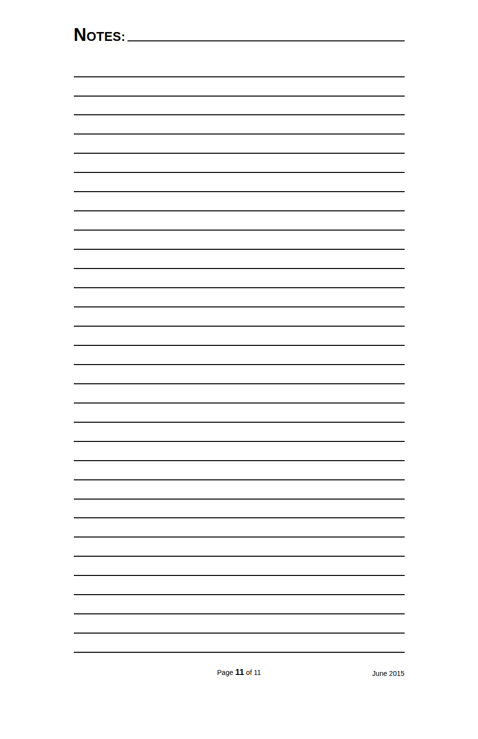Notes:
Page 11 of 11
June 2015